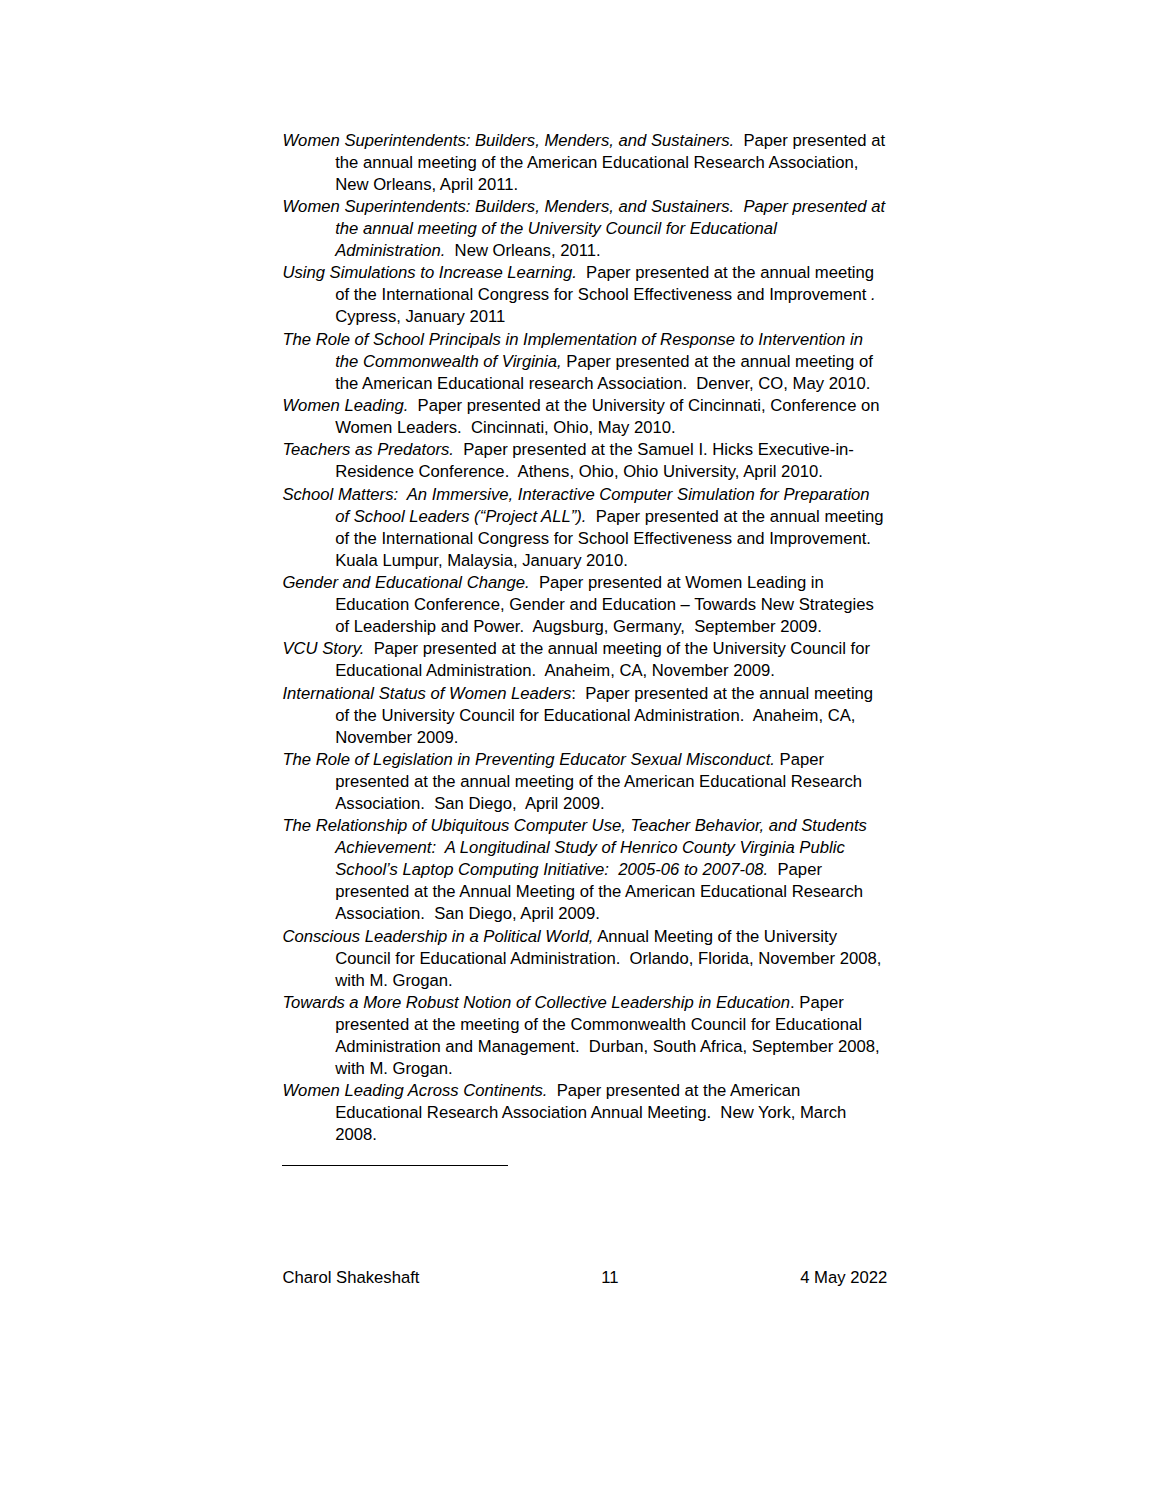Women Superintendents: Builders, Menders, and Sustainers. Paper presented at the annual meeting of the American Educational Research Association, New Orleans, April 2011.
Women Superintendents: Builders, Menders, and Sustainers. Paper presented at the annual meeting of the University Council for Educational Administration. New Orleans, 2011.
Using Simulations to Increase Learning. Paper presented at the annual meeting of the International Congress for School Effectiveness and Improvement . Cypress, January 2011
The Role of School Principals in Implementation of Response to Intervention in the Commonwealth of Virginia, Paper presented at the annual meeting of the American Educational research Association. Denver, CO, May 2010.
Women Leading. Paper presented at the University of Cincinnati, Conference on Women Leaders. Cincinnati, Ohio, May 2010.
Teachers as Predators. Paper presented at the Samuel I. Hicks Executive-in-Residence Conference. Athens, Ohio, Ohio University, April 2010.
School Matters: An Immersive, Interactive Computer Simulation for Preparation of School Leaders (“Project ALL”). Paper presented at the annual meeting of the International Congress for School Effectiveness and Improvement. Kuala Lumpur, Malaysia, January 2010.
Gender and Educational Change. Paper presented at Women Leading in Education Conference, Gender and Education – Towards New Strategies of Leadership and Power. Augsburg, Germany, September 2009.
VCU Story. Paper presented at the annual meeting of the University Council for Educational Administration. Anaheim, CA, November 2009.
International Status of Women Leaders: Paper presented at the annual meeting of the University Council for Educational Administration. Anaheim, CA, November 2009.
The Role of Legislation in Preventing Educator Sexual Misconduct. Paper presented at the annual meeting of the American Educational Research Association. San Diego, April 2009.
The Relationship of Ubiquitous Computer Use, Teacher Behavior, and Students Achievement: A Longitudinal Study of Henrico County Virginia Public School’s Laptop Computing Initiative: 2005-06 to 2007-08. Paper presented at the Annual Meeting of the American Educational Research Association. San Diego, April 2009.
Conscious Leadership in a Political World, Annual Meeting of the University Council for Educational Administration. Orlando, Florida, November 2008, with M. Grogan.
Towards a More Robust Notion of Collective Leadership in Education. Paper presented at the meeting of the Commonwealth Council for Educational Administration and Management. Durban, South Africa, September 2008, with M. Grogan.
Women Leading Across Continents. Paper presented at the American Educational Research Association Annual Meeting. New York, March 2008.
Charol Shakeshaft 11 4 May 2022